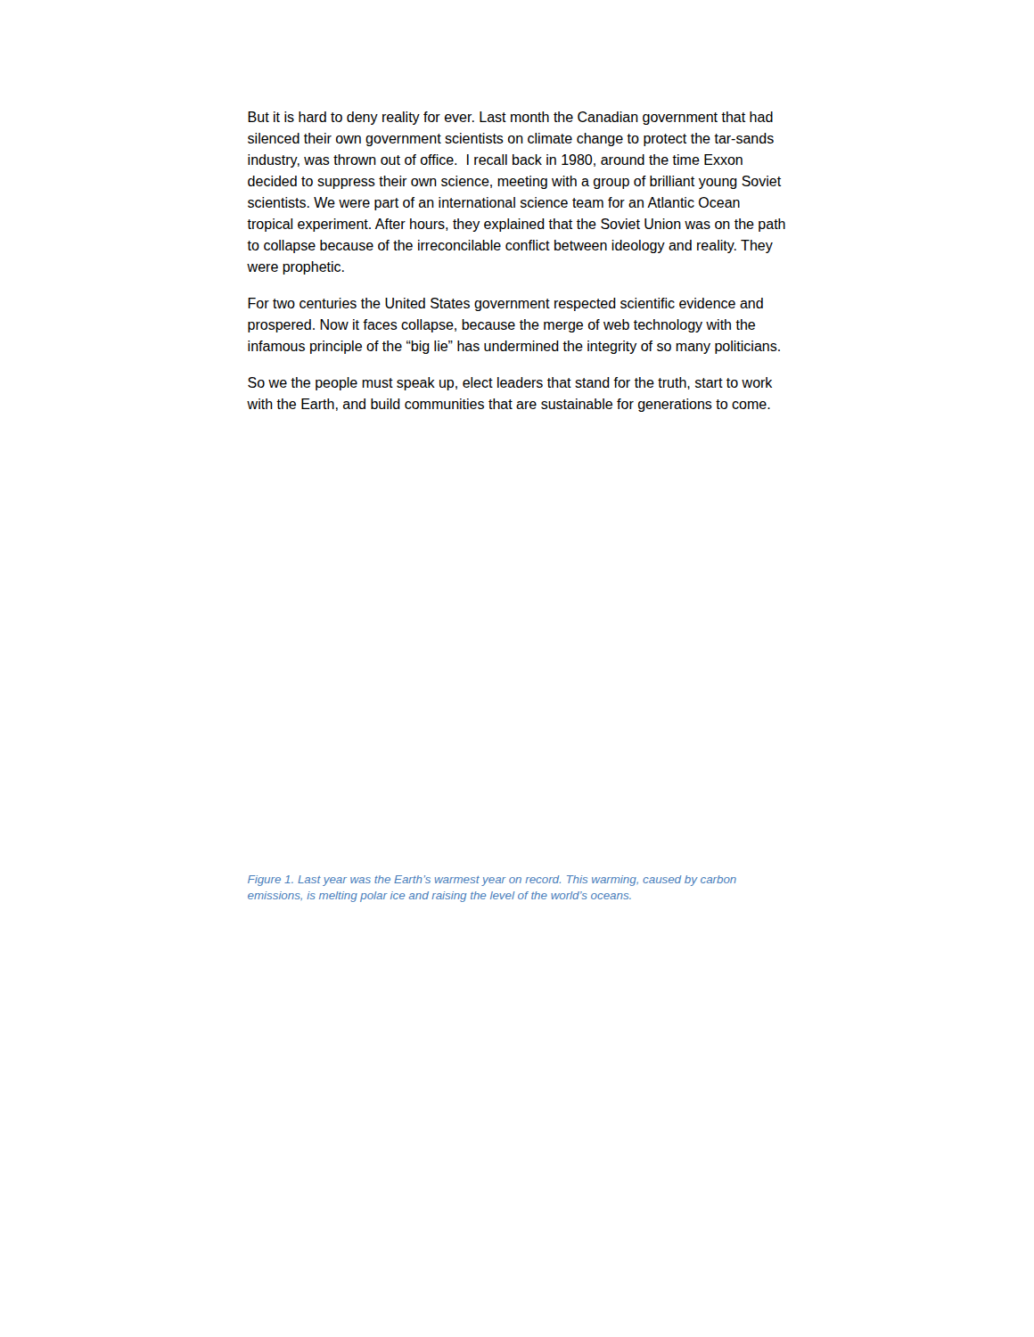But it is hard to deny reality for ever. Last month the Canadian government that had silenced their own government scientists on climate change to protect the tar-sands industry, was thrown out of office. I recall back in 1980, around the time Exxon decided to suppress their own science, meeting with a group of brilliant young Soviet scientists. We were part of an international science team for an Atlantic Ocean tropical experiment. After hours, they explained that the Soviet Union was on the path to collapse because of the irreconcilable conflict between ideology and reality. They were prophetic.
For two centuries the United States government respected scientific evidence and prospered. Now it faces collapse, because the merge of web technology with the infamous principle of the “big lie” has undermined the integrity of so many politicians.
So we the people must speak up, elect leaders that stand for the truth, start to work with the Earth, and build communities that are sustainable for generations to come.
Figure 1. Last year was the Earth’s warmest year on record. This warming, caused by carbon emissions, is melting polar ice and raising the level of the world’s oceans.